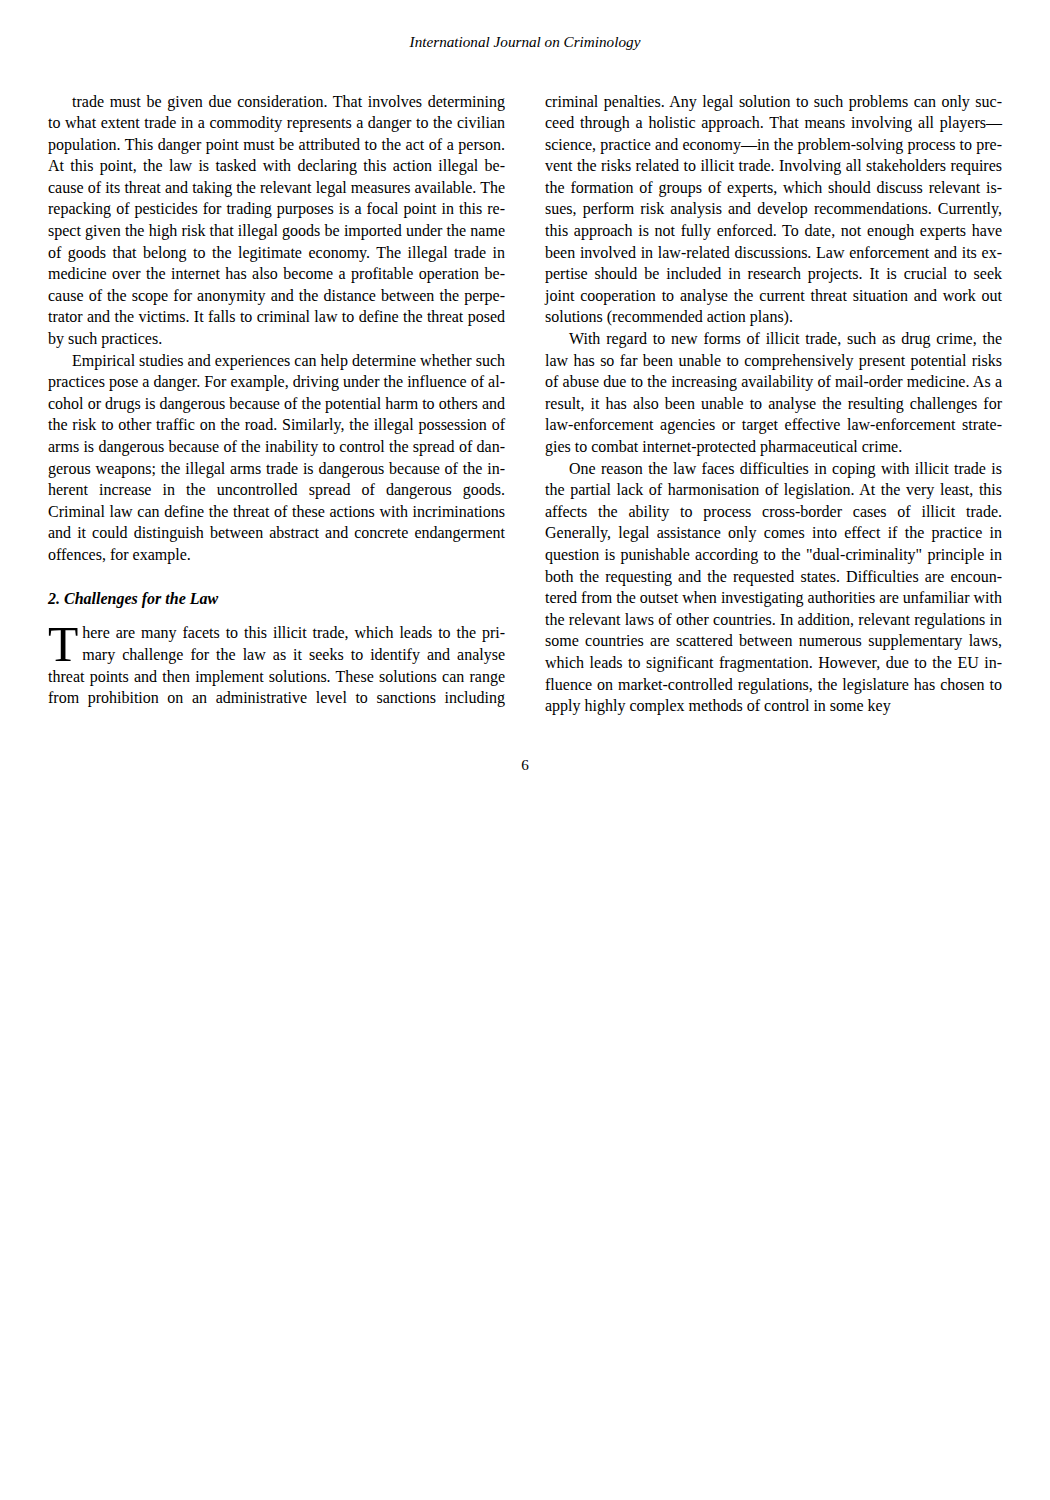International Journal on Criminology
trade must be given due consideration. That involves determining to what extent trade in a commodity represents a danger to the civilian population. This danger point must be attributed to the act of a person. At this point, the law is tasked with declaring this action illegal because of its threat and taking the relevant legal measures available. The repacking of pesticides for trading purposes is a focal point in this respect given the high risk that illegal goods be imported under the name of goods that belong to the legitimate economy. The illegal trade in medicine over the internet has also become a profitable operation because of the scope for anonymity and the distance between the perpetrator and the victims. It falls to criminal law to define the threat posed by such practices.
Empirical studies and experiences can help determine whether such practices pose a danger. For example, driving under the influence of alcohol or drugs is dangerous because of the potential harm to others and the risk to other traffic on the road. Similarly, the illegal possession of arms is dangerous because of the inability to control the spread of dangerous weapons; the illegal arms trade is dangerous because of the inherent increase in the uncontrolled spread of dangerous goods. Criminal law can define the threat of these actions with incriminations and it could distinguish between abstract and concrete endangerment offences, for example.
2. Challenges for the Law
There are many facets to this illicit trade, which leads to the primary challenge for the law as it seeks to identify and analyse threat points and then implement solutions. These solutions can range from prohibition on an administrative level to sanctions including criminal penalties. Any legal solution to such problems can only succeed through a holistic approach. That means involving all players—science, practice and economy—in the problem-solving process to prevent the risks related to illicit trade. Involving all stakeholders requires the formation of groups of experts, which should discuss relevant issues, perform risk analysis and develop recommendations. Currently, this approach is not fully enforced. To date, not enough experts have been involved in law-related discussions. Law enforcement and its expertise should be included in research projects. It is crucial to seek joint cooperation to analyse the current threat situation and work out solutions (recommended action plans).
With regard to new forms of illicit trade, such as drug crime, the law has so far been unable to comprehensively present potential risks of abuse due to the increasing availability of mail-order medicine. As a result, it has also been unable to analyse the resulting challenges for law-enforcement agencies or target effective law-enforcement strategies to combat internet-protected pharmaceutical crime.
One reason the law faces difficulties in coping with illicit trade is the partial lack of harmonisation of legislation. At the very least, this affects the ability to process cross-border cases of illicit trade. Generally, legal assistance only comes into effect if the practice in question is punishable according to the "dual-criminality" principle in both the requesting and the requested states. Difficulties are encountered from the outset when investigating authorities are unfamiliar with the relevant laws of other countries. In addition, relevant regulations in some countries are scattered between numerous supplementary laws, which leads to significant fragmentation. However, due to the EU influence on market-controlled regulations, the legislature has chosen to apply highly complex methods of control in some key
6